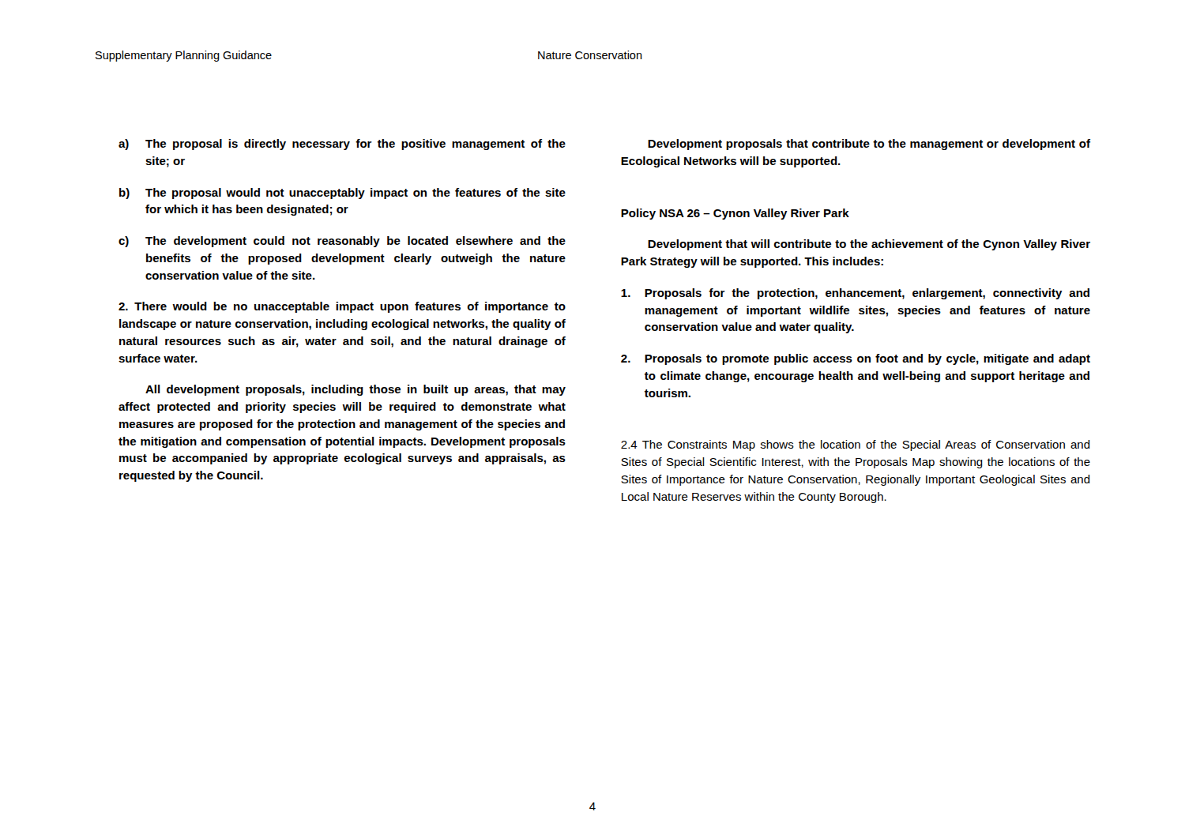Supplementary Planning Guidance
Nature Conservation
a) The proposal is directly necessary for the positive management of the site; or
b) The proposal would not unacceptably impact on the features of the site for which it has been designated; or
c) The development could not reasonably be located elsewhere and the benefits of the proposed development clearly outweigh the nature conservation value of the site.
2. There would be no unacceptable impact upon features of importance to landscape or nature conservation, including ecological networks, the quality of natural resources such as air, water and soil, and the natural drainage of surface water.
All development proposals, including those in built up areas, that may affect protected and priority species will be required to demonstrate what measures are proposed for the protection and management of the species and the mitigation and compensation of potential impacts. Development proposals must be accompanied by appropriate ecological surveys and appraisals, as requested by the Council.
Development proposals that contribute to the management or development of Ecological Networks will be supported.
Policy NSA 26 – Cynon Valley River Park
Development that will contribute to the achievement of the Cynon Valley River Park Strategy will be supported. This includes:
1. Proposals for the protection, enhancement, enlargement, connectivity and management of important wildlife sites, species and features of nature conservation value and water quality.
2. Proposals to promote public access on foot and by cycle, mitigate and adapt to climate change, encourage health and well-being and support heritage and tourism.
2.4 The Constraints Map shows the location of the Special Areas of Conservation and Sites of Special Scientific Interest, with the Proposals Map showing the locations of the Sites of Importance for Nature Conservation, Regionally Important Geological Sites and Local Nature Reserves within the County Borough.
4